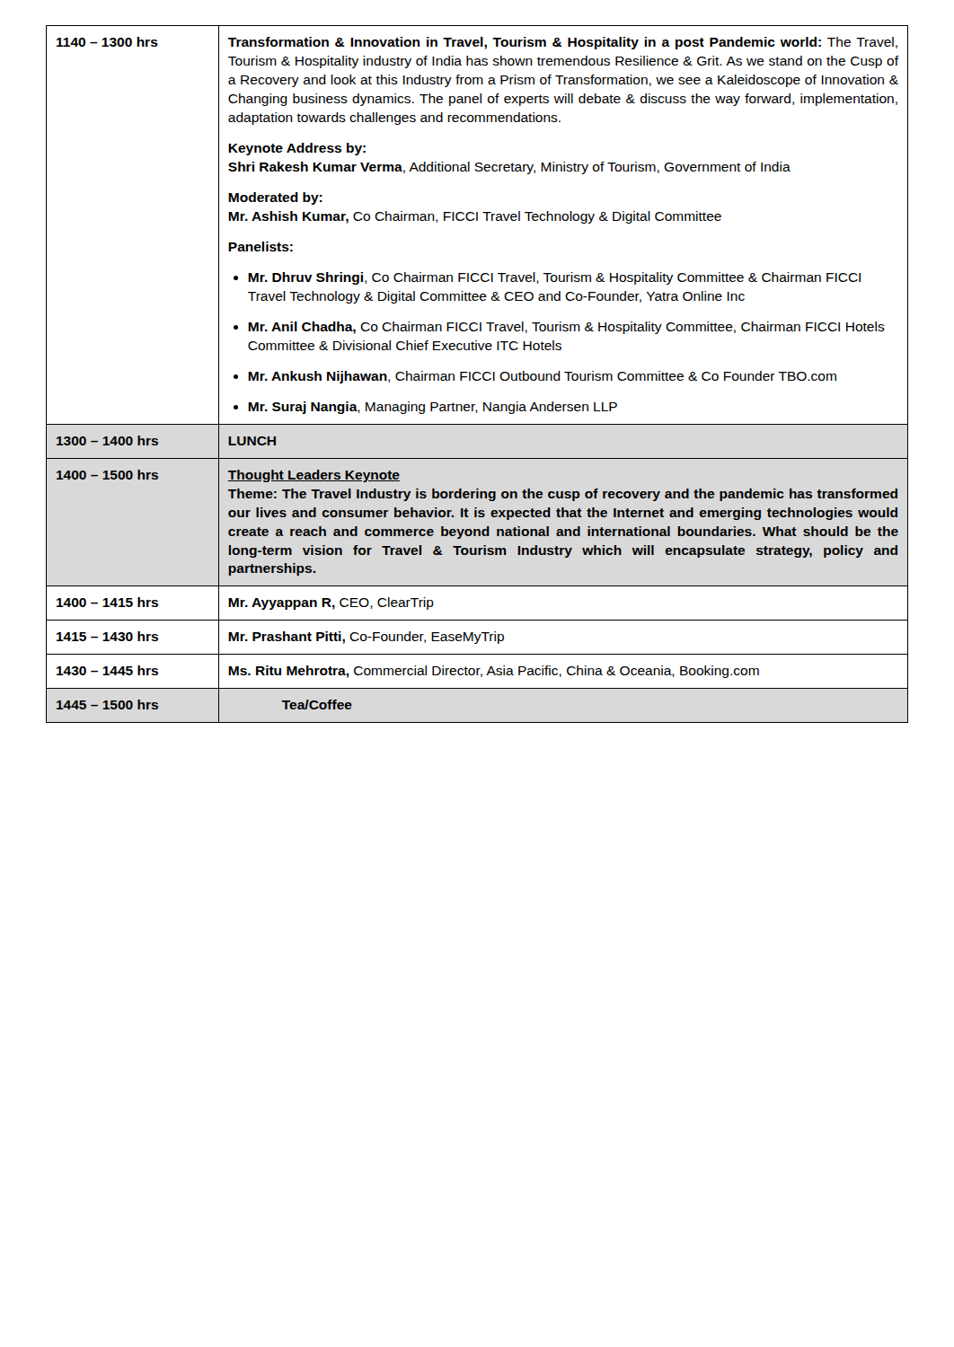| 1140 – 1300 hrs | Transformation & Innovation in Travel, Tourism & Hospitality in a post Pandemic world: The Travel, Tourism & Hospitality industry of India has shown tremendous Resilience & Grit. As we stand on the Cusp of a Recovery and look at this Industry from a Prism of Transformation, we see a Kaleidoscope of Innovation & Changing business dynamics. The panel of experts will debate & discuss the way forward, implementation, adaptation towards challenges and recommendations. Keynote Address by: Shri Rakesh Kumar Verma , Additional Secretary, Ministry of Tourism, Government of India Moderated by: Mr. Ashish Kumar, Co Chairman, FICCI Travel Technology & Digital Committee Panelists: Mr. Dhruv Shringi , Co Chairman FICCI Travel, Tourism & Hospitality Committee & Chairman FICCI Travel Technology & Digital Committee & CEO and Co-Founder, Yatra Online Inc Mr. Anil Chadha, Co Chairman FICCI Travel, Tourism & Hospitality Committee, Chairman FICCI Hotels Committee & Divisional Chief Executive ITC Hotels Mr. Ankush Nijhawan , Chairman FICCI Outbound Tourism Committee & Co Founder TBO.com Mr. Suraj Nangia , Managing Partner, Nangia Andersen LLP |
| 1300 – 1400 hrs | LUNCH |
| 1400 – 1500 hrs | Thought Leaders Keynote Theme: The Travel Industry is bordering on the cusp of recovery and the pandemic has transformed our lives and consumer behavior. It is expected that the Internet and emerging technologies would create a reach and commerce beyond national and international boundaries. What should be the long-term vision for Travel & Tourism Industry which will encapsulate strategy, policy and partnerships. |
| 1400 – 1415 hrs | Mr. Ayyappan R, CEO, ClearTrip |
| 1415 – 1430 hrs | Mr. Prashant Pitti, Co-Founder, EaseMyTrip |
| 1430 – 1445 hrs | Ms. Ritu Mehrotra, Commercial Director, Asia Pacific, China & Oceania, Booking.com |
| 1445 – 1500 hrs | Tea/Coffee |